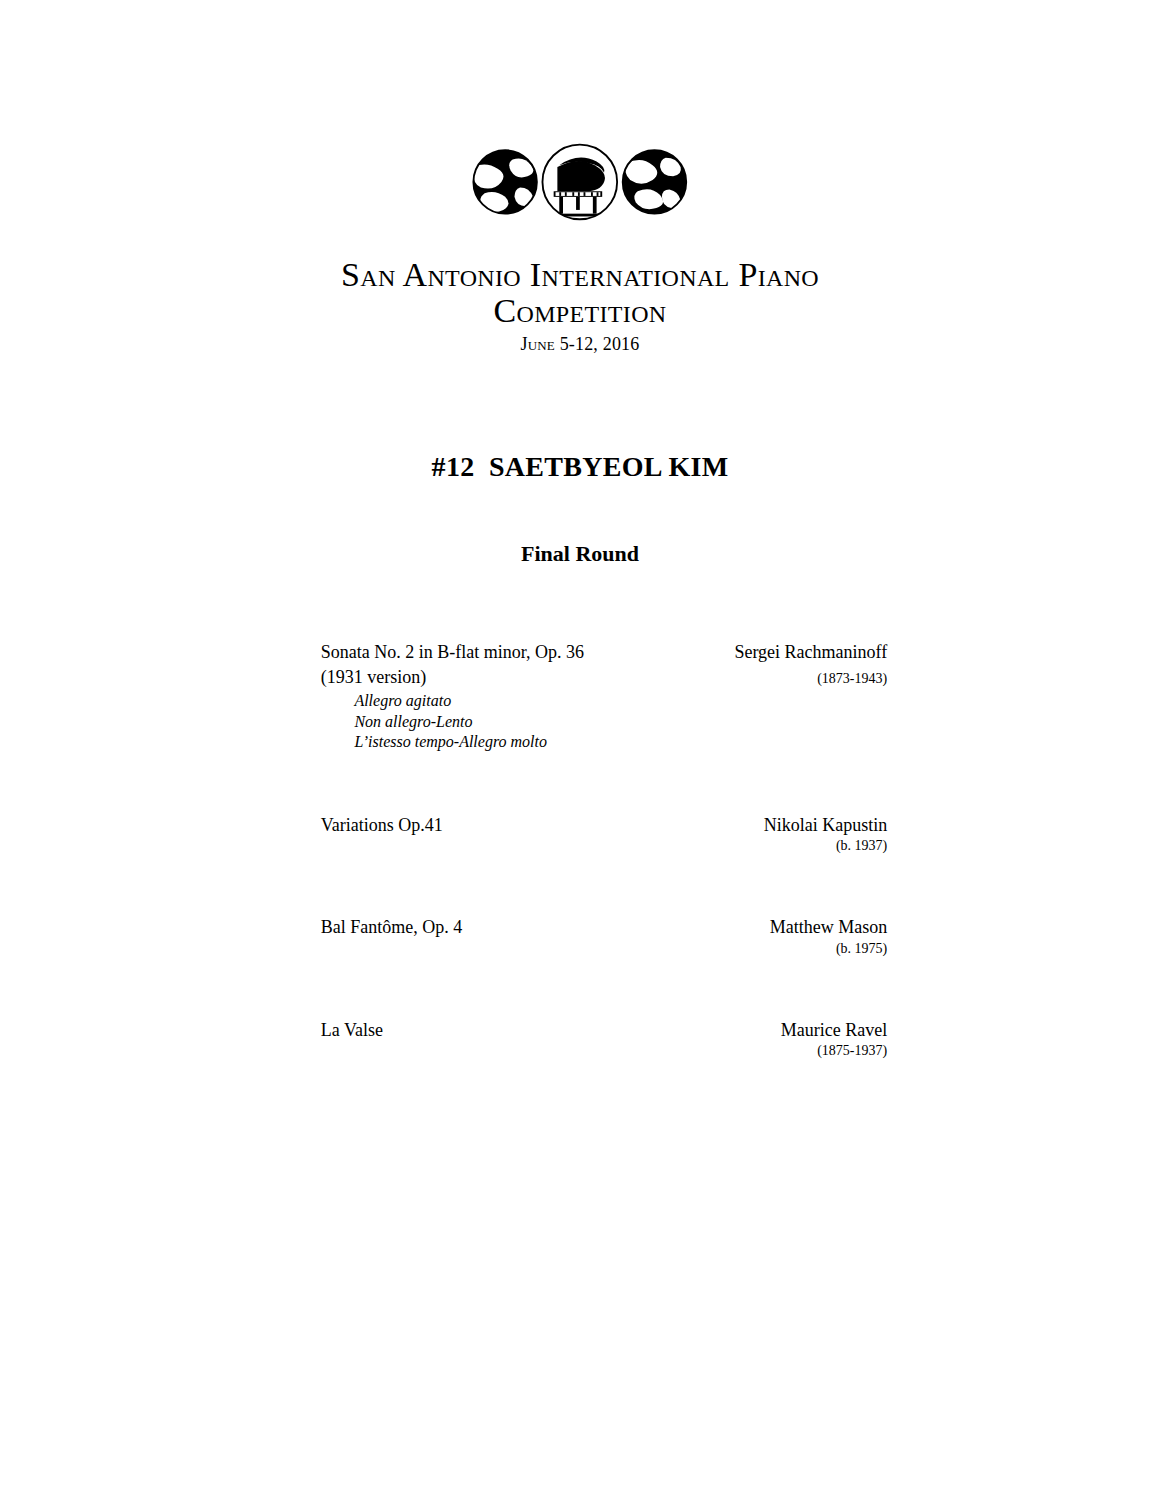San Antonio International Piano Competition
June 5-12, 2016
#12 SAETBYEOL KIM
Final Round
Sonata No. 2 in B-flat minor, Op. 36 Sergei Rachmaninoff
(1931 version) (1873-1943)
Allegro agitato
Non allegro-Lento
L’istesso tempo-Allegro molto
Variations Op.41 Nikolai Kapustin
(b. 1937)
Bal Fantôme, Op. 4 Matthew Mason
(b. 1975)
La Valse Maurice Ravel
(1875-1937)